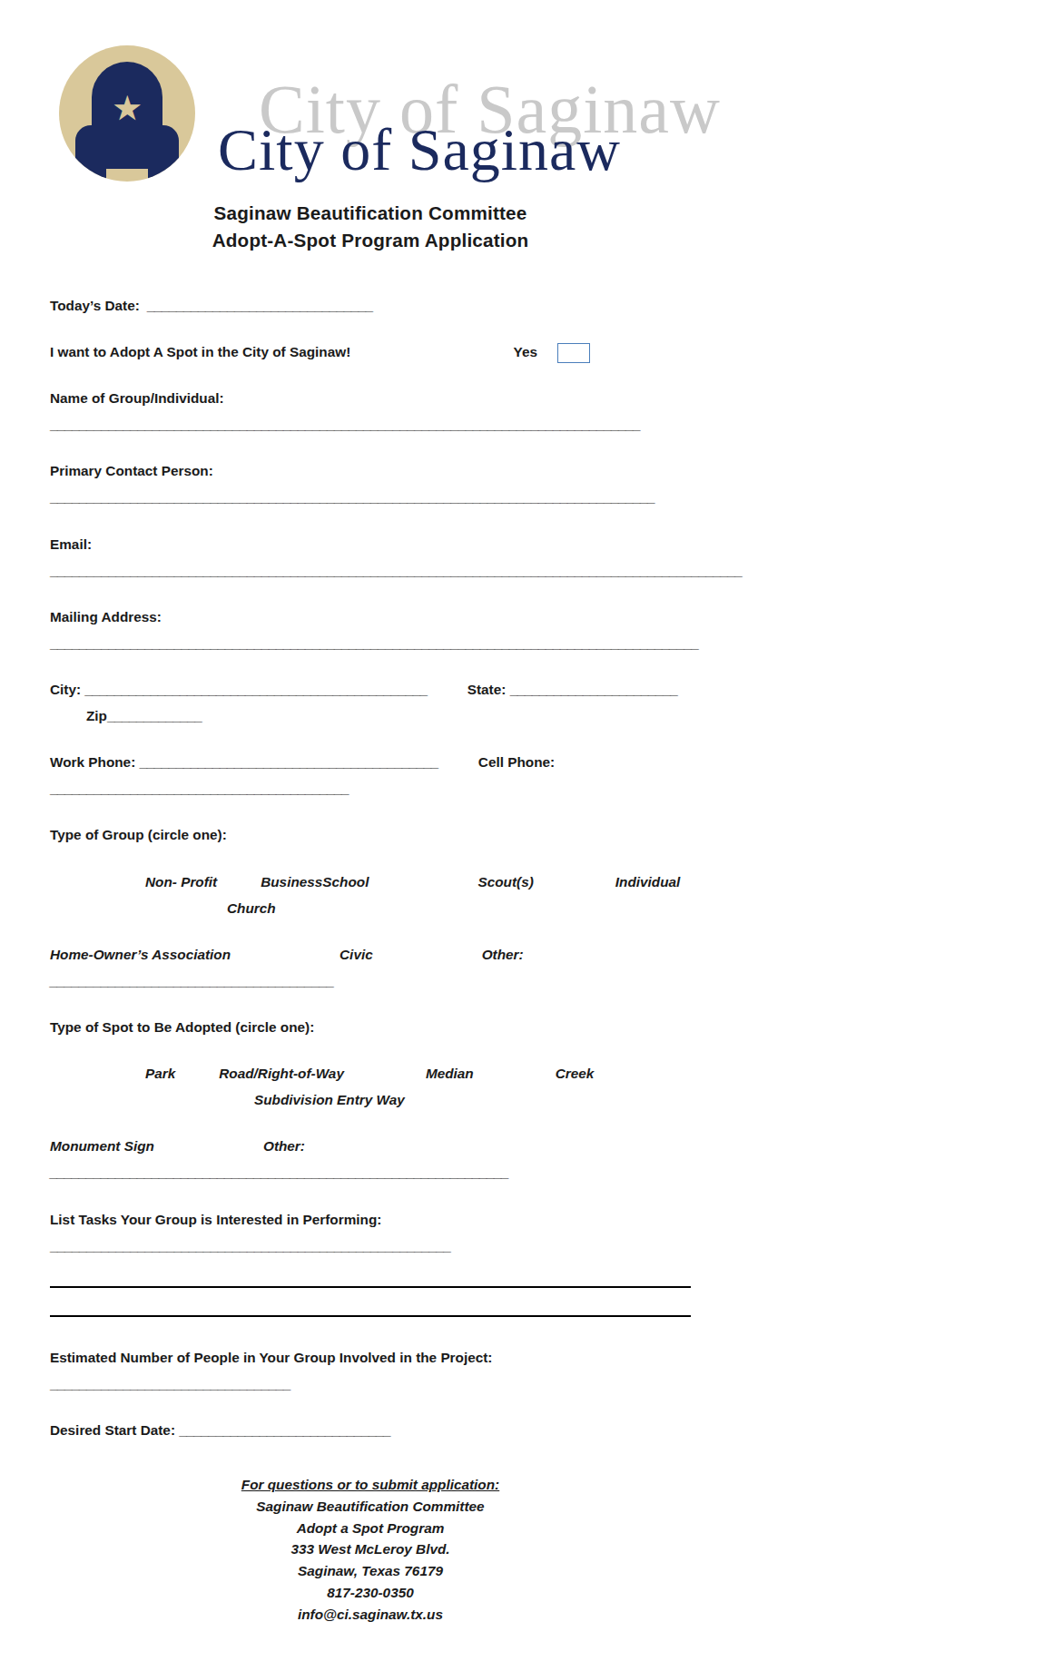★
City of Saginaw
City of Saginaw
Saginaw Beautification Committee
Adopt-A-Spot Program Application
Today’s Date: _______________________________
I want to Adopt A Spot in the City of Saginaw! Yes
Name of Group/Individual: _________________________________________________________________________________
Primary Contact Person: ___________________________________________________________________________________
Email: _______________________________________________________________________________________________
Mailing Address: _________________________________________________________________________________________
City: _______________________________________________ State: _______________________ Zip_____________
Work Phone: _________________________________________ Cell Phone: _________________________________________
Type of Group (circle one):
Non- Profit BusinessSchool Scout(s) Individual Church
Home-Owner’s Association Civic Other: _______________________________________
Type of Spot to Be Adopted (circle one):
Park Road/Right-of-Way Median Creek Subdivision Entry Way
Monument Sign Other: _______________________________________________________________
List Tasks Your Group is Interested in Performing: _______________________________________________________
Estimated Number of People in Your Group Involved in the Project: _________________________________
Desired Start Date: _____________________________
For questions or to submit application:
Saginaw Beautification Committee
Adopt a Spot Program
333 West McLeroy Blvd.
Saginaw, Texas 76179
817-230-0350
info@ci.saginaw.tx.us